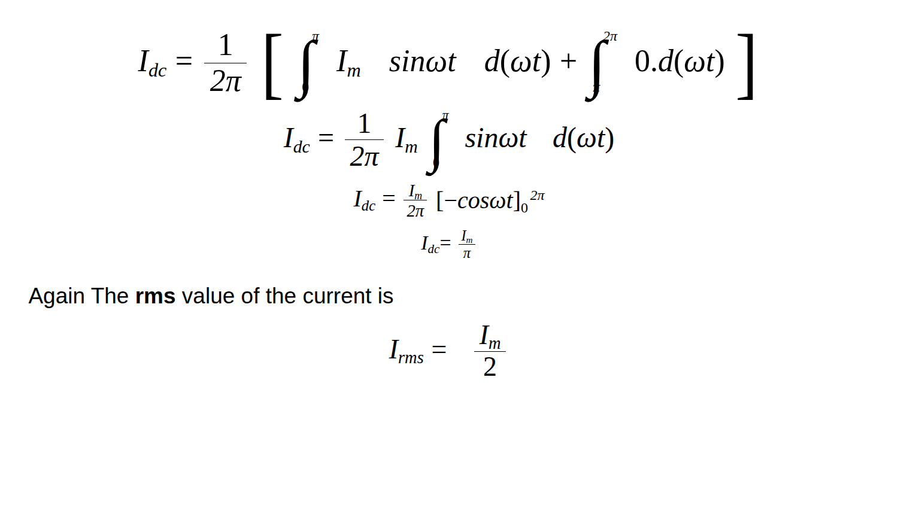Idc = 12π [ ∫π 0 Im sinωt d(ωt) + ∫2π π 0. d(ωt) ]
Idc = 12π Im ∫π 0 sinωt d(ωt)
Idc = Im 2π [−cosωt] 02π
Idc= Im π
Again The rms value of the current is
Irms = Im 2